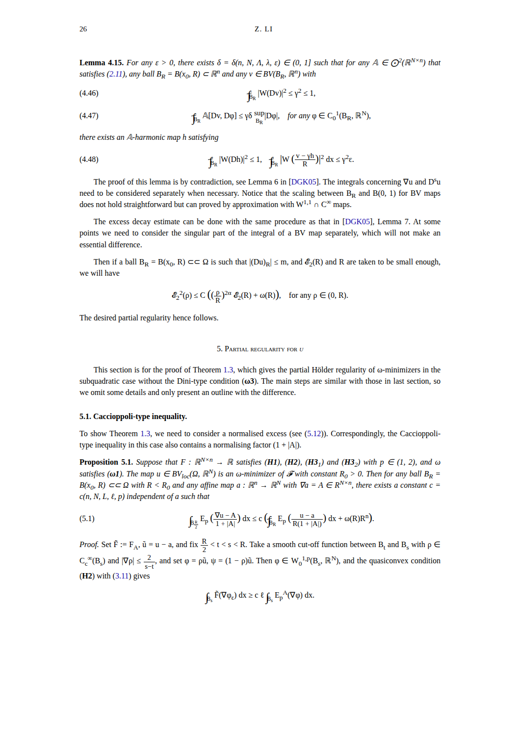26 Z. LI
Lemma 4.15. For any ε > 0, there exists δ = δ(n, N, Λ, λ, ε) ∈ (0, 1] such that for any 𝔸 ∈ ⨀2(ℝN×n) that satisfies (2.11), any ball BR = B(x0, R) ⊂ ℝn and any v ∈ BV(BR, ℝn) with
(4.46) ∫BR |W(Dv)|2 ≤ γ2 ≤ 1,
(4.47) ∫BR 𝔸[Dv, Dφ] ≤ γδ sup
BR|Dφ|, for any φ ∈ C01(BR, ℝN),
there exists an 𝔸-harmonic map h satisfying
(4.48) ∫BR |W(Dh)|2 ≤ 1, ∫BR |W (v − γh R)|2 dx ≤ γ2ε.
The proof of this lemma is by contradiction, see Lemma 6 in [DGK05]. The integrals concerning ∇u and Dsu need to be considered separately when necessary. Notice that the scaling between BR and B(0, 1) for BV maps does not hold straightforward but can proved by approximation with W1,1 ∩ C∞ maps.
The excess decay estimate can be done with the same procedure as that in [DGK05], Lemma 7. At some points we need to consider the singular part of the integral of a BV map separately, which will not make an essential difference.
Then if a ball BR = B(x0, R) ⊂⊂ Ω is such that |(Du)R| ≤ m, and 𝓔2(R) and R are taken to be small enough, we will have
𝓔22(ρ) ≤ C ((ρR)2α 𝓔2(R) + ω(R)), for any ρ ∈ (0, R).
The desired partial regularity hence follows.
5. Partial regularity for u
This section is for the proof of Theorem 1.3, which gives the partial Hölder regularity of ω-minimizers in the subquadratic case without the Dini-type condition (ω3). The main steps are similar with those in last section, so we omit some details and only present an outline with the difference.
5.1. Caccioppoli-type inequality.
To show Theorem 1.3, we need to consider a normalised excess (see (5.12)). Correspondingly, the Caccioppoli-type inequality in this case also contains a normalising factor (1 + |A|).
Proposition 5.1. Suppose that F : ℝN×n → ℝ satisfies (H1), (H2), (H31) and (H32) with p ∈ (1, 2), and ω satisfies (ω1). The map u ∈ BVloc(Ω, ℝN) is an ω-minimizer of 𝓕 with constant R0 > 0. Then for any ball BR = B(x0, R) ⊂⊂ Ω with R < R0 and any affine map a : ℝn → ℝN with ∇a = A ∈ RN×n, there exists a constant c = c(n, N, L, ℓ, p) independent of a such that
(5.1) ∫BR 2 Ep (∇u − A 1 + |A|) dx ≤ c (∫BR Ep (u − a R(1 + |A|)) dx + ω(R)Rn).
Proof. Set F̃ := FA, ũ = u − a, and fix R 2 < t < s < R. Take a smooth cut-off function between Bt and Bs with ρ ∈ Cc∞(Bs) and |∇ρ| ≤ 2 s−t, and set φ = ρũ, ψ = (1 − ρ)ũ. Then φ ∈ W01,p(Bs, ℝN), and the quasiconvex condition (H2) with (3.11) gives
∫Bs F̃(∇φε) dx ≥ c ℓ ∫Bs EpA(∇φ) dx.